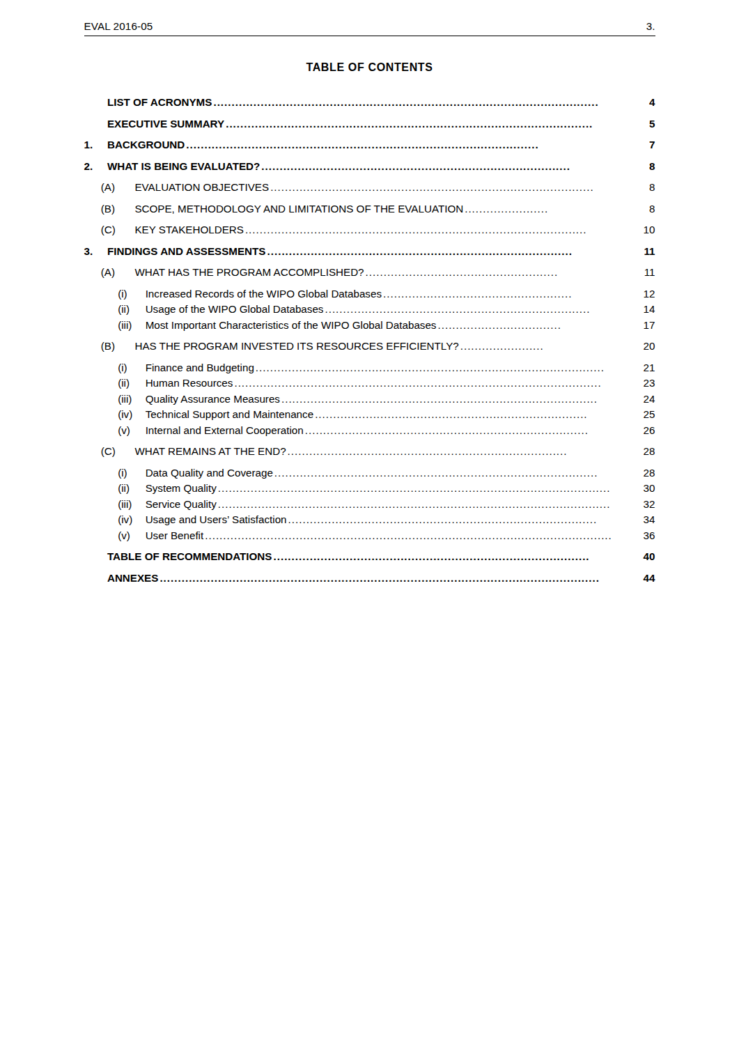EVAL 2016-05 3.
TABLE OF CONTENTS
LIST OF ACRONYMS .......................................................................................................... 4
EXECUTIVE SUMMARY ..................................................................................................... 5
1. BACKGROUND ................................................................................................. 7
2. WHAT IS BEING EVALUATED? ..................................................................................... 8
(A) EVALUATION OBJECTIVES ......................................................................................... 8
(B) SCOPE, METHODOLOGY AND LIMITATIONS OF THE EVALUATION ....................... 8
(C) KEY STAKEHOLDERS .............................................................................................. 10
3. FINDINGS AND ASSESSMENTS .................................................................................... 11
(A) WHAT HAS THE PROGRAM ACCOMPLISHED? ..................................................... 11
(i) Increased Records of the WIPO Global Databases .................................................... 12
(ii) Usage of the WIPO Global Databases ......................................................................... 14
(iii) Most Important Characteristics of the WIPO Global Databases .................................. 17
(B) HAS THE PROGRAM INVESTED ITS RESOURCES EFFICIENTLY? ....................... 20
(i) Finance and Budgeting ................................................................................................ 21
(ii) Human Resources ..................................................................................................... 23
(iii) Quality Assurance Measures ....................................................................................... 24
(iv) Technical Support and Maintenance ........................................................................... 25
(v) Internal and External Cooperation .............................................................................. 26
(C) WHAT REMAINS AT THE END? ............................................................................. 28
(i) Data Quality and Coverage ......................................................................................... 28
(ii) System Quality ............................................................................................................ 30
(iii) Service Quality ............................................................................................................ 32
(iv) Usage and Users’ Satisfaction ..................................................................................... 34
(v) User Benefit ................................................................................................................ 36
TABLE OF RECOMMENDATIONS ....................................................................................... 40
ANNEXES ......................................................................................................................... 44